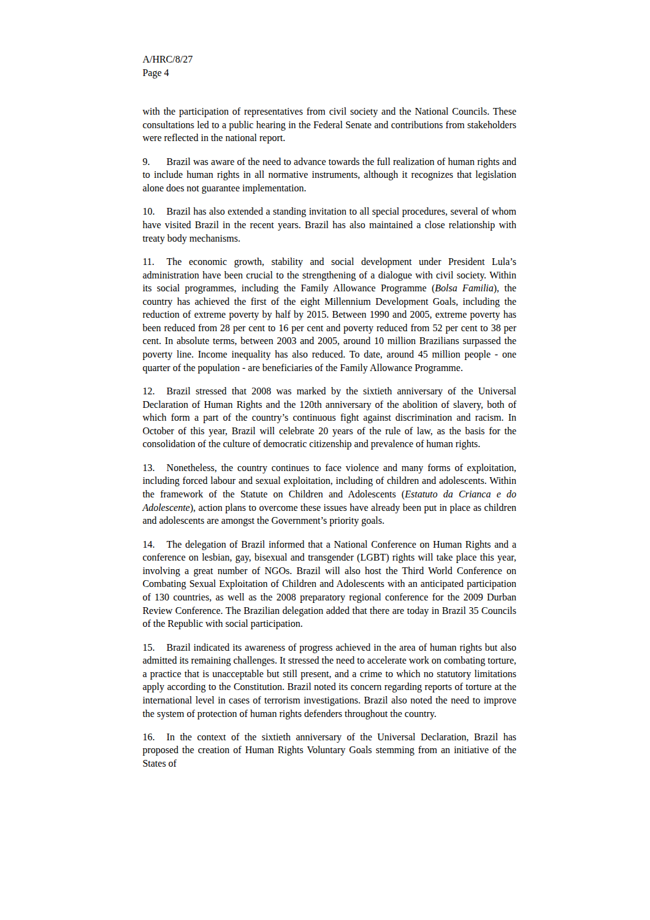A/HRC/8/27
Page 4
with the participation of representatives from civil society and the National Councils. These consultations led to a public hearing in the Federal Senate and contributions from stakeholders were reflected in the national report.
9. Brazil was aware of the need to advance towards the full realization of human rights and to include human rights in all normative instruments, although it recognizes that legislation alone does not guarantee implementation.
10. Brazil has also extended a standing invitation to all special procedures, several of whom have visited Brazil in the recent years. Brazil has also maintained a close relationship with treaty body mechanisms.
11. The economic growth, stability and social development under President Lula’s administration have been crucial to the strengthening of a dialogue with civil society. Within its social programmes, including the Family Allowance Programme (Bolsa Familia), the country has achieved the first of the eight Millennium Development Goals, including the reduction of extreme poverty by half by 2015. Between 1990 and 2005, extreme poverty has been reduced from 28 per cent to 16 per cent and poverty reduced from 52 per cent to 38 per cent. In absolute terms, between 2003 and 2005, around 10 million Brazilians surpassed the poverty line. Income inequality has also reduced. To date, around 45 million people - one quarter of the population - are beneficiaries of the Family Allowance Programme.
12. Brazil stressed that 2008 was marked by the sixtieth anniversary of the Universal Declaration of Human Rights and the 120th anniversary of the abolition of slavery, both of which form a part of the country’s continuous fight against discrimination and racism. In October of this year, Brazil will celebrate 20 years of the rule of law, as the basis for the consolidation of the culture of democratic citizenship and prevalence of human rights.
13. Nonetheless, the country continues to face violence and many forms of exploitation, including forced labour and sexual exploitation, including of children and adolescents. Within the framework of the Statute on Children and Adolescents (Estatuto da Crianca e do Adolescente), action plans to overcome these issues have already been put in place as children and adolescents are amongst the Government’s priority goals.
14. The delegation of Brazil informed that a National Conference on Human Rights and a conference on lesbian, gay, bisexual and transgender (LGBT) rights will take place this year, involving a great number of NGOs. Brazil will also host the Third World Conference on Combating Sexual Exploitation of Children and Adolescents with an anticipated participation of 130 countries, as well as the 2008 preparatory regional conference for the 2009 Durban Review Conference. The Brazilian delegation added that there are today in Brazil 35 Councils of the Republic with social participation.
15. Brazil indicated its awareness of progress achieved in the area of human rights but also admitted its remaining challenges. It stressed the need to accelerate work on combating torture, a practice that is unacceptable but still present, and a crime to which no statutory limitations apply according to the Constitution. Brazil noted its concern regarding reports of torture at the international level in cases of terrorism investigations. Brazil also noted the need to improve the system of protection of human rights defenders throughout the country.
16. In the context of the sixtieth anniversary of the Universal Declaration, Brazil has proposed the creation of Human Rights Voluntary Goals stemming from an initiative of the States of